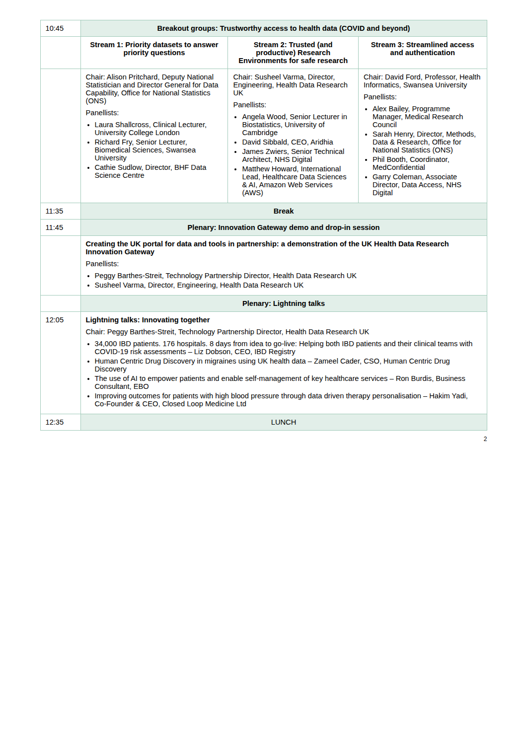| 10:45 | Breakout groups: Trustworthy access to health data (COVID and beyond) |
| | Stream 1: Priority datasets to answer priority questions | Stream 2: Trusted (and productive) Research Environments for safe research | Stream 3: Streamlined access and authentication |
| | Chair: Alison Pritchard, Deputy National Statistician and Director General for Data Capability, Office for National Statistics (ONS) Panellists: Laura Shallcross, Clinical Lecturer, University College London Richard Fry, Senior Lecturer, Biomedical Sciences, Swansea University Cathie Sudlow, Director, BHF Data Science Centre | Chair: Susheel Varma, Director, Engineering, Health Data Research UK Panellists: Angela Wood, Senior Lecturer in Biostatistics, University of Cambridge David Sibbald, CEO, Aridhia James Zwiers, Senior Technical Architect, NHS Digital Matthew Howard, International Lead, Healthcare Data Sciences & AI, Amazon Web Services (AWS) | Chair: David Ford, Professor, Health Informatics, Swansea University Panellists: Alex Bailey, Programme Manager, Medical Research Council Sarah Henry, Director, Methods, Data & Research, Office for National Statistics (ONS) Phil Booth, Coordinator, MedConfidential Garry Coleman, Associate Director, Data Access, NHS Digital |
| 11:35 | Break |
| 11:45 | Plenary: Innovation Gateway demo and drop-in session |
| | Creating the UK portal for data and tools in partnership: a demonstration of the UK Health Data Research Innovation Gateway Panellists: Peggy Barthes-Streit, Technology Partnership Director, Health Data Research UK Susheel Varma, Director, Engineering, Health Data Research UK |
| | Plenary: Lightning talks |
| 12:05 | Lightning talks: Innovating together Chair: Peggy Barthes-Streit, Technology Partnership Director, Health Data Research UK 34,000 IBD patients. 176 hospitals. 8 days from idea to go-live: Helping both IBD patients and their clinical teams with COVID-19 risk assessments – Liz Dobson, CEO, IBD Registry Human Centric Drug Discovery in migraines using UK health data – Zameel Cader, CSO, Human Centric Drug Discovery The use of AI to empower patients and enable self-management of key healthcare services – Ron Burdis, Business Consultant, EBO Improving outcomes for patients with high blood pressure through data driven therapy personalisation – Hakim Yadi, Co-Founder & CEO, Closed Loop Medicine Ltd |
| 12:35 | LUNCH |
2